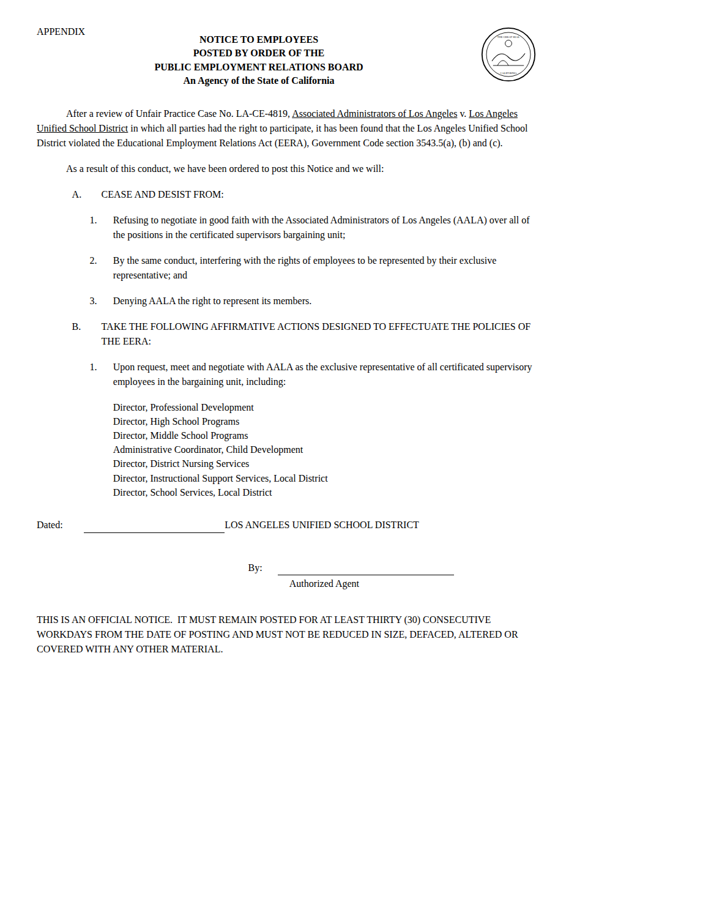APPENDIX
THE GREAT SEAL CALIFORNIA
NOTICE TO EMPLOYEES
POSTED BY ORDER OF THE
PUBLIC EMPLOYMENT RELATIONS BOARD
An Agency of the State of California
After a review of Unfair Practice Case No. LA-CE-4819, Associated Administrators of Los Angeles v. Los Angeles Unified School District in which all parties had the right to participate, it has been found that the Los Angeles Unified School District violated the Educational Employment Relations Act (EERA), Government Code section 3543.5(a), (b) and (c).
As a result of this conduct, we have been ordered to post this Notice and we will:
A.
CEASE AND DESIST FROM:
1.
Refusing to negotiate in good faith with the Associated Administrators of Los Angeles (AALA) over all of the positions in the certificated supervisors bargaining unit;
2.
By the same conduct, interfering with the rights of employees to be represented by their exclusive representative; and
3.
Denying AALA the right to represent its members.
B.
TAKE THE FOLLOWING AFFIRMATIVE ACTIONS DESIGNED TO EFFECTUATE THE POLICIES OF THE EERA:
1.
Upon request, meet and negotiate with AALA as the exclusive representative of all certificated supervisory employees in the bargaining unit, including:
Director, Professional Development
Director, High School Programs
Director, Middle School Programs
Administrative Coordinator, Child Development
Director, District Nursing Services
Director, Instructional Support Services, Local District
Director, School Services, Local District
| Dated: | | LOS ANGELES UNIFIED SCHOOL DISTRICT |
By:
Authorized Agent
THIS IS AN OFFICIAL NOTICE. IT MUST REMAIN POSTED FOR AT LEAST THIRTY (30) CONSECUTIVE WORKDAYS FROM THE DATE OF POSTING AND MUST NOT BE REDUCED IN SIZE, DEFACED, ALTERED OR COVERED WITH ANY OTHER MATERIAL.